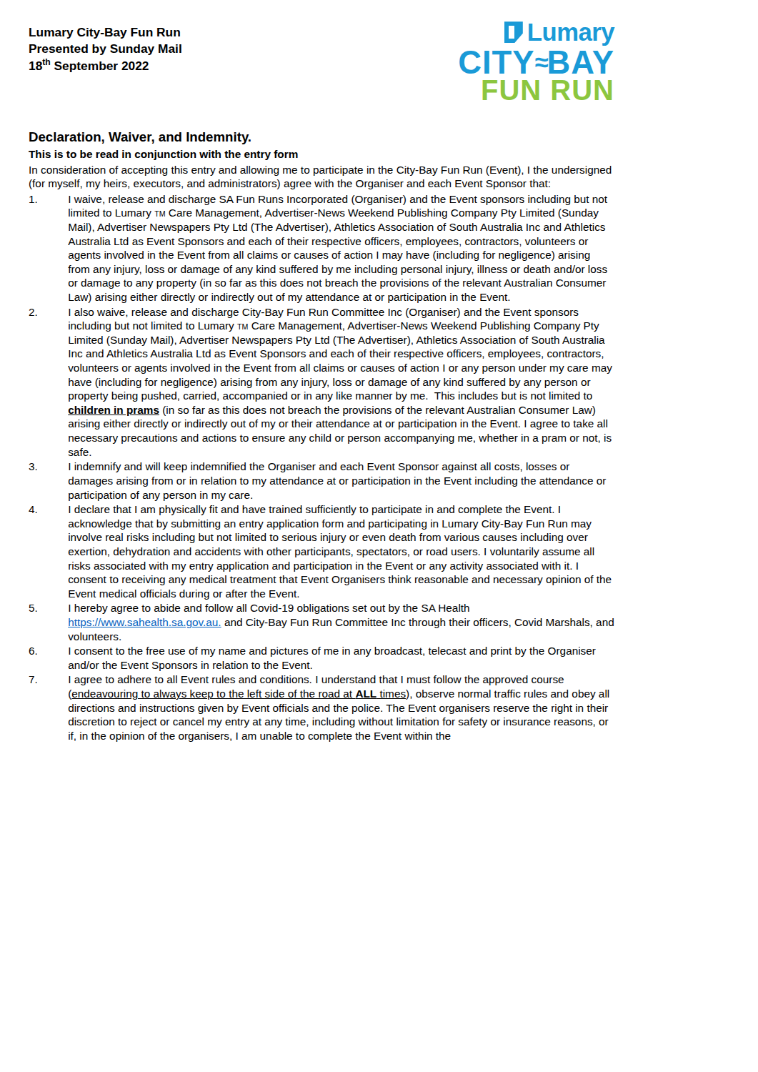Lumary City-Bay Fun Run
Presented by Sunday Mail
18th September 2022
Lumary
CITY≈BAY
FUN RUN
Declaration, Waiver, and Indemnity.
This is to be read in conjunction with the entry form
In consideration of accepting this entry and allowing me to participate in the City-Bay Fun Run (Event), I the undersigned (for myself, my heirs, executors, and administrators) agree with the Organiser and each Event Sponsor that:
I waive, release and discharge SA Fun Runs Incorporated (Organiser) and the Event sponsors including but not limited to Lumary TM Care Management, Advertiser-News Weekend Publishing Company Pty Limited (Sunday Mail), Advertiser Newspapers Pty Ltd (The Advertiser), Athletics Association of South Australia Inc and Athletics Australia Ltd as Event Sponsors and each of their respective officers, employees, contractors, volunteers or agents involved in the Event from all claims or causes of action I may have (including for negligence) arising from any injury, loss or damage of any kind suffered by me including personal injury, illness or death and/or loss or damage to any property (in so far as this does not breach the provisions of the relevant Australian Consumer Law) arising either directly or indirectly out of my attendance at or participation in the Event.
I also waive, release and discharge City-Bay Fun Run Committee Inc (Organiser) and the Event sponsors including but not limited to Lumary TM Care Management, Advertiser-News Weekend Publishing Company Pty Limited (Sunday Mail), Advertiser Newspapers Pty Ltd (The Advertiser), Athletics Association of South Australia Inc and Athletics Australia Ltd as Event Sponsors and each of their respective officers, employees, contractors, volunteers or agents involved in the Event from all claims or causes of action I or any person under my care may have (including for negligence) arising from any injury, loss or damage of any kind suffered by any person or property being pushed, carried, accompanied or in any like manner by me. This includes but is not limited to children in prams (in so far as this does not breach the provisions of the relevant Australian Consumer Law) arising either directly or indirectly out of my or their attendance at or participation in the Event. I agree to take all necessary precautions and actions to ensure any child or person accompanying me, whether in a pram or not, is safe.
I indemnify and will keep indemnified the Organiser and each Event Sponsor against all costs, losses or damages arising from or in relation to my attendance at or participation in the Event including the attendance or participation of any person in my care.
I declare that I am physically fit and have trained sufficiently to participate in and complete the Event. I acknowledge that by submitting an entry application form and participating in Lumary City-Bay Fun Run may involve real risks including but not limited to serious injury or even death from various causes including over exertion, dehydration and accidents with other participants, spectators, or road users. I voluntarily assume all risks associated with my entry application and participation in the Event or any activity associated with it. I consent to receiving any medical treatment that Event Organisers think reasonable and necessary opinion of the Event medical officials during or after the Event.
I hereby agree to abide and follow all Covid-19 obligations set out by the SA Health https://www.sahealth.sa.gov.au. and City-Bay Fun Run Committee Inc through their officers, Covid Marshals, and volunteers.
I consent to the free use of my name and pictures of me in any broadcast, telecast and print by the Organiser and/or the Event Sponsors in relation to the Event.
I agree to adhere to all Event rules and conditions. I understand that I must follow the approved course (endeavouring to always keep to the left side of the road at ALL times), observe normal traffic rules and obey all directions and instructions given by Event officials and the police. The Event organisers reserve the right in their discretion to reject or cancel my entry at any time, including without limitation for safety or insurance reasons, or if, in the opinion of the organisers, I am unable to complete the Event within the